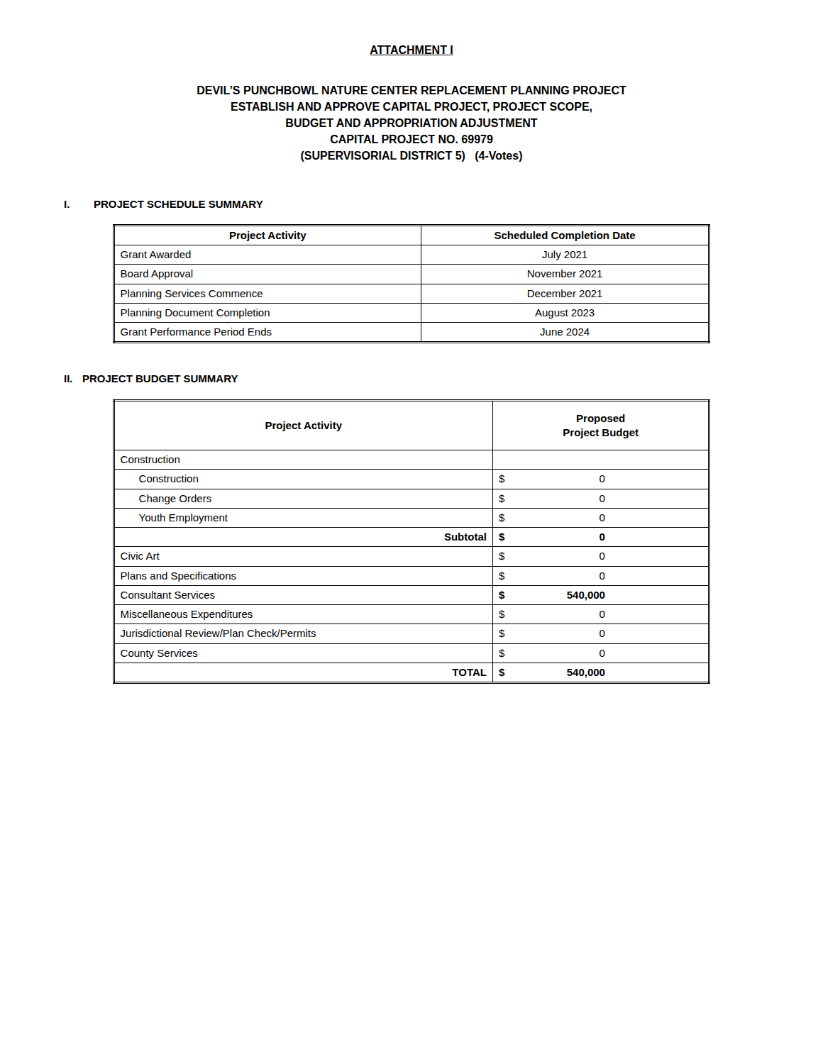ATTACHMENT I
DEVIL’S PUNCHBOWL NATURE CENTER REPLACEMENT PLANNING PROJECT ESTABLISH AND APPROVE CAPITAL PROJECT, PROJECT SCOPE, BUDGET AND APPROPRIATION ADJUSTMENT CAPITAL PROJECT NO. 69979 (SUPERVISORIAL DISTRICT 5) (4-Votes)
I. PROJECT SCHEDULE SUMMARY
| Project Activity | Scheduled Completion Date |
| --- | --- |
| Grant Awarded | July 2021 |
| Board Approval | November 2021 |
| Planning Services Commence | December 2021 |
| Planning Document Completion | August 2023 |
| Grant Performance Period Ends | June 2024 |
II. PROJECT BUDGET SUMMARY
| Project Activity | Proposed Project Budget |
| --- | --- |
| Construction | |
| Construction | $ 0 |
| Change Orders | $ 0 |
| Youth Employment | $ 0 |
| Subtotal | $ 0 |
| Civic Art | $ 0 |
| Plans and Specifications | $ 0 |
| Consultant Services | $ 540,000 |
| Miscellaneous Expenditures | $ 0 |
| Jurisdictional Review/Plan Check/Permits | $ 0 |
| County Services | $ 0 |
| TOTAL | $ 540,000 |